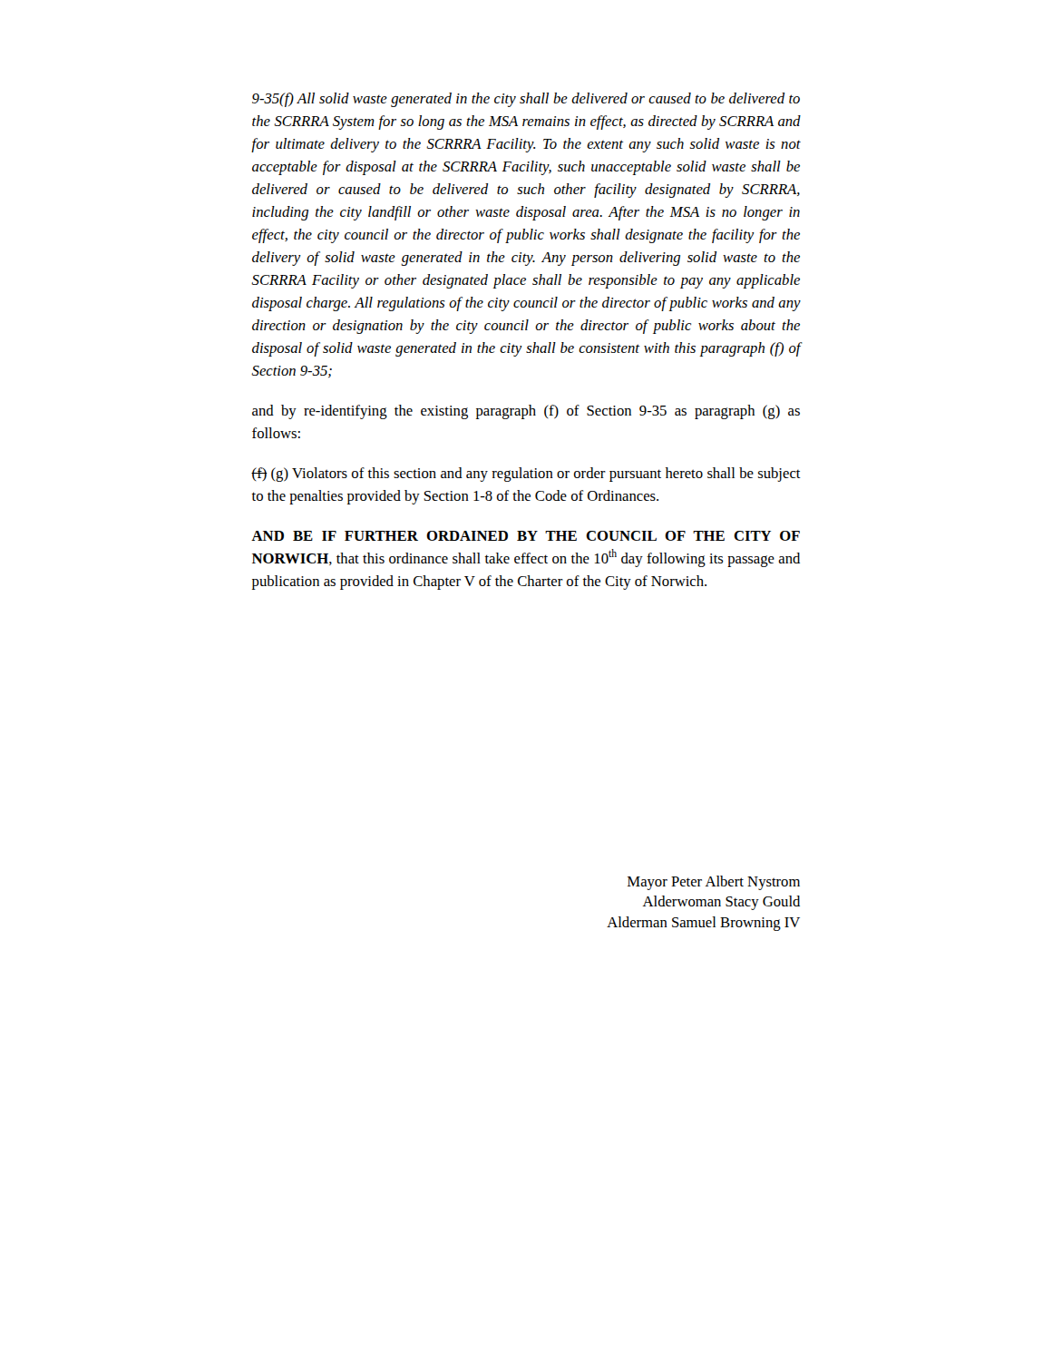9-35(f) All solid waste generated in the city shall be delivered or caused to be delivered to the SCRRRA System for so long as the MSA remains in effect, as directed by SCRRRA and for ultimate delivery to the SCRRRA Facility. To the extent any such solid waste is not acceptable for disposal at the SCRRRA Facility, such unacceptable solid waste shall be delivered or caused to be delivered to such other facility designated by SCRRRA, including the city landfill or other waste disposal area. After the MSA is no longer in effect, the city council or the director of public works shall designate the facility for the delivery of solid waste generated in the city. Any person delivering solid waste to the SCRRRA Facility or other designated place shall be responsible to pay any applicable disposal charge. All regulations of the city council or the director of public works and any direction or designation by the city council or the director of public works about the disposal of solid waste generated in the city shall be consistent with this paragraph (f) of Section 9-35;
and by re-identifying the existing paragraph (f) of Section 9-35 as paragraph (g) as follows:
(f) (g) Violators of this section and any regulation or order pursuant hereto shall be subject to the penalties provided by Section 1-8 of the Code of Ordinances.
AND BE IF FURTHER ORDAINED BY THE COUNCIL OF THE CITY OF NORWICH, that this ordinance shall take effect on the 10th day following its passage and publication as provided in Chapter V of the Charter of the City of Norwich.
Mayor Peter Albert Nystrom
Alderwoman Stacy Gould
Alderman Samuel Browning IV